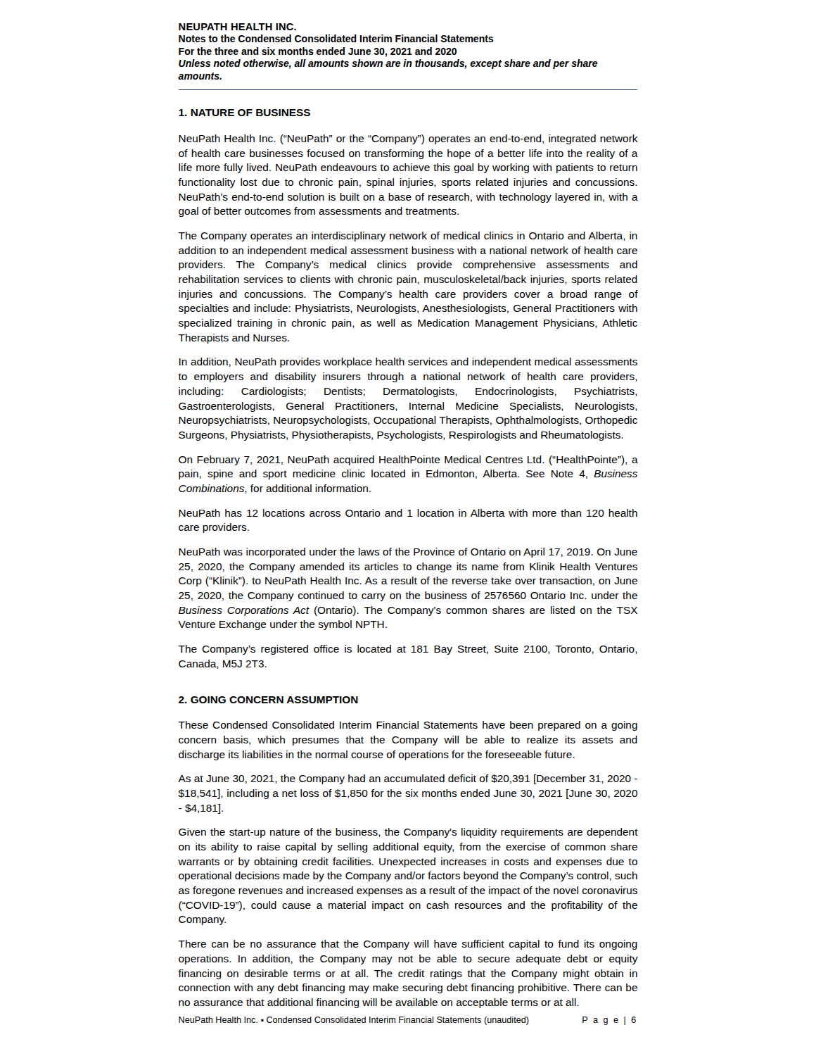NEUPATH HEALTH INC.
Notes to the Condensed Consolidated Interim Financial Statements
For the three and six months ended June 30, 2021 and 2020
Unless noted otherwise, all amounts shown are in thousands, except share and per share amounts.
1. NATURE OF BUSINESS
NeuPath Health Inc. (“NeuPath” or the “Company”) operates an end-to-end, integrated network of health care businesses focused on transforming the hope of a better life into the reality of a life more fully lived. NeuPath endeavours to achieve this goal by working with patients to return functionality lost due to chronic pain, spinal injuries, sports related injuries and concussions. NeuPath’s end-to-end solution is built on a base of research, with technology layered in, with a goal of better outcomes from assessments and treatments.
The Company operates an interdisciplinary network of medical clinics in Ontario and Alberta, in addition to an independent medical assessment business with a national network of health care providers. The Company’s medical clinics provide comprehensive assessments and rehabilitation services to clients with chronic pain, musculoskeletal/back injuries, sports related injuries and concussions. The Company’s health care providers cover a broad range of specialties and include: Physiatrists, Neurologists, Anesthesiologists, General Practitioners with specialized training in chronic pain, as well as Medication Management Physicians, Athletic Therapists and Nurses.
In addition, NeuPath provides workplace health services and independent medical assessments to employers and disability insurers through a national network of health care providers, including: Cardiologists; Dentists; Dermatologists, Endocrinologists, Psychiatrists, Gastroenterologists, General Practitioners, Internal Medicine Specialists, Neurologists, Neuropsychiatrists, Neuropsychologists, Occupational Therapists, Ophthalmologists, Orthopedic Surgeons, Physiatrists, Physiotherapists, Psychologists, Respirologists and Rheumatologists.
On February 7, 2021, NeuPath acquired HealthPointe Medical Centres Ltd. (“HealthPointe”), a pain, spine and sport medicine clinic located in Edmonton, Alberta. See Note 4, Business Combinations, for additional information.
NeuPath has 12 locations across Ontario and 1 location in Alberta with more than 120 health care providers.
NeuPath was incorporated under the laws of the Province of Ontario on April 17, 2019. On June 25, 2020, the Company amended its articles to change its name from Klinik Health Ventures Corp (“Klinik”). to NeuPath Health Inc. As a result of the reverse take over transaction, on June 25, 2020, the Company continued to carry on the business of 2576560 Ontario Inc. under the Business Corporations Act (Ontario). The Company’s common shares are listed on the TSX Venture Exchange under the symbol NPTH.
The Company’s registered office is located at 181 Bay Street, Suite 2100, Toronto, Ontario, Canada, M5J 2T3.
2. GOING CONCERN ASSUMPTION
These Condensed Consolidated Interim Financial Statements have been prepared on a going concern basis, which presumes that the Company will be able to realize its assets and discharge its liabilities in the normal course of operations for the foreseeable future.
As at June 30, 2021, the Company had an accumulated deficit of $20,391 [December 31, 2020 - $18,541], including a net loss of $1,850 for the six months ended June 30, 2021 [June 30, 2020 - $4,181].
Given the start-up nature of the business, the Company's liquidity requirements are dependent on its ability to raise capital by selling additional equity, from the exercise of common share warrants or by obtaining credit facilities. Unexpected increases in costs and expenses due to operational decisions made by the Company and/or factors beyond the Company’s control, such as foregone revenues and increased expenses as a result of the impact of the novel coronavirus (“COVID-19”), could cause a material impact on cash resources and the profitability of the Company.
There can be no assurance that the Company will have sufficient capital to fund its ongoing operations. In addition, the Company may not be able to secure adequate debt or equity financing on desirable terms or at all. The credit ratings that the Company might obtain in connection with any debt financing may make securing debt financing prohibitive. There can be no assurance that additional financing will be available on acceptable terms or at all.
NeuPath Health Inc. ▪ Condensed Consolidated Interim Financial Statements (unaudited)
P a g e | 6